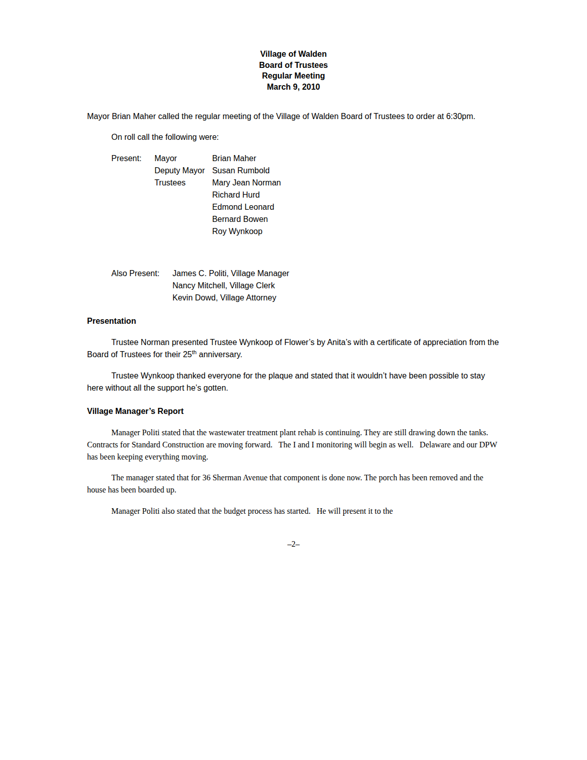Village of Walden
Board of Trustees
Regular Meeting
March 9, 2010
Mayor Brian Maher called the regular meeting of the Village of Walden Board of Trustees to order at 6:30pm.
On roll call the following were:
| Present: | Mayor | Brian Maher |
| | Deputy Mayor | Susan Rumbold |
| | Trustees | Mary Jean Norman |
| | | Richard Hurd |
| | | Edmond Leonard |
| | | Bernard Bowen |
| | | Roy Wynkoop |
| Also Present: | James C. Politi, Village Manager |
| | Nancy Mitchell, Village Clerk |
| | Kevin Dowd, Village Attorney |
Presentation
Trustee Norman presented Trustee Wynkoop of Flower’s by Anita’s with a certificate of appreciation from the Board of Trustees for their 25th anniversary.
Trustee Wynkoop thanked everyone for the plaque and stated that it wouldn’t have been possible to stay here without all the support he’s gotten.
Village Manager’s Report
Manager Politi stated that the wastewater treatment plant rehab is continuing. They are still drawing down the tanks. Contracts for Standard Construction are moving forward. The I and I monitoring will begin as well. Delaware and our DPW has been keeping everything moving.
The manager stated that for 36 Sherman Avenue that component is done now. The porch has been removed and the house has been boarded up.
Manager Politi also stated that the budget process has started. He will present it to the
–2–